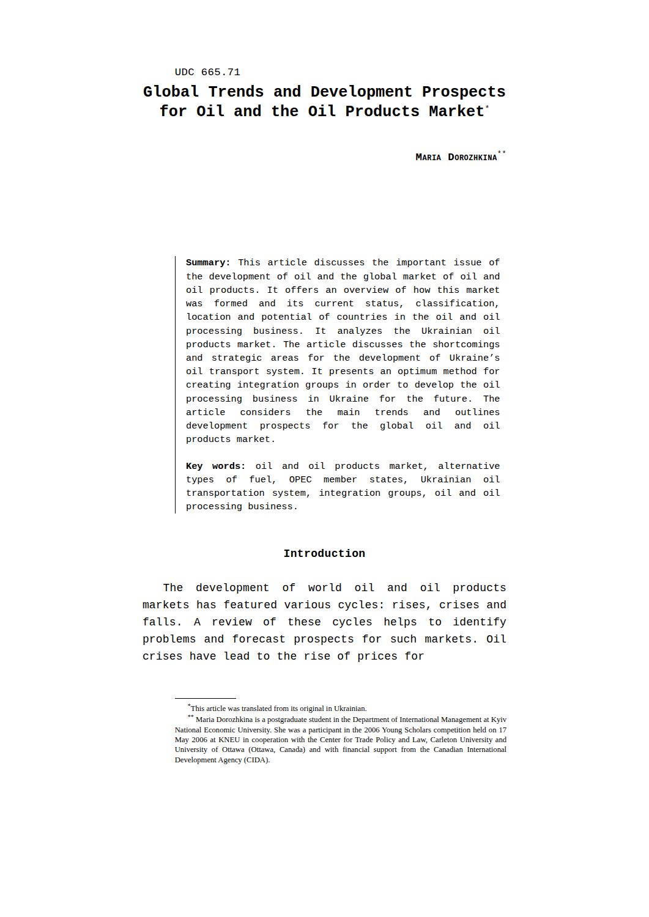UDC 665.71
Global Trends and Development Prospects
for Oil and the Oil Products Market*
Maria Dorozhkina**
Summary: This article discusses the important issue of the development of oil and the global market of oil and oil products. It offers an overview of how this market was formed and its current status, classification, location and potential of countries in the oil and oil processing business. It analyzes the Ukrainian oil products market. The article discusses the shortcomings and strategic areas for the development of Ukraine’s oil transport system. It presents an optimum method for creating integration groups in order to develop the oil processing business in Ukraine for the future. The article considers the main trends and outlines development prospects for the global oil and oil products market.
Key words: oil and oil products market, alternative types of fuel, OPEC member states, Ukrainian oil transportation system, integration groups, oil and oil processing business.
Introduction
The development of world oil and oil products markets has featured various cycles: rises, crises and falls. A review of these cycles helps to identify problems and forecast prospects for such markets. Oil crises have lead to the rise of prices for
*This article was translated from its original in Ukrainian.
** Maria Dorozhkina is a postgraduate student in the Department of International Management at Kyiv National Economic University. She was a participant in the 2006 Young Scholars competition held on 17 May 2006 at KNEU in cooperation with the Center for Trade Policy and Law, Carleton University and University of Ottawa (Ottawa, Canada) and with financial support from the Canadian International Development Agency (CIDA).